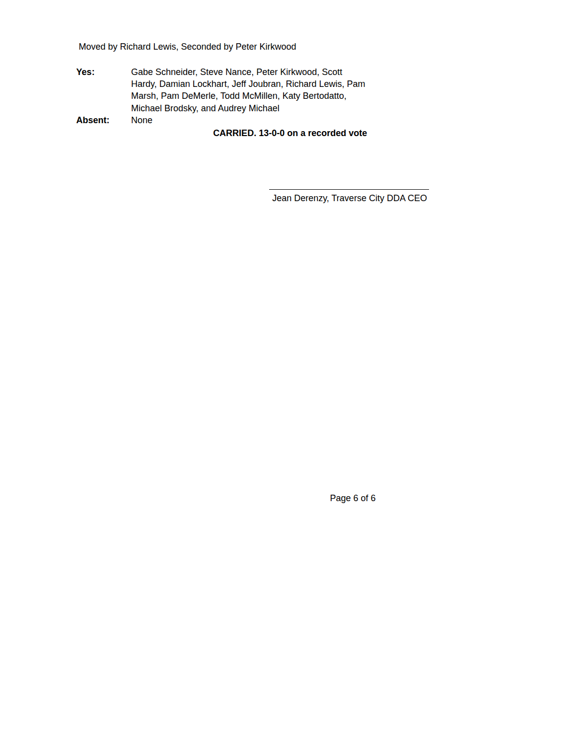Moved by Richard Lewis, Seconded by Peter Kirkwood
| Yes: | Gabe Schneider, Steve Nance, Peter Kirkwood, Scott Hardy, Damian Lockhart, Jeff Joubran, Richard Lewis, Pam Marsh, Pam DeMerle, Todd McMillen, Katy Bertodatto, Michael Brodsky, and Audrey Michael |
| Absent: | None |
CARRIED. 13-0-0 on a recorded vote
Jean Derenzy, Traverse City DDA CEO
Page 6 of 6